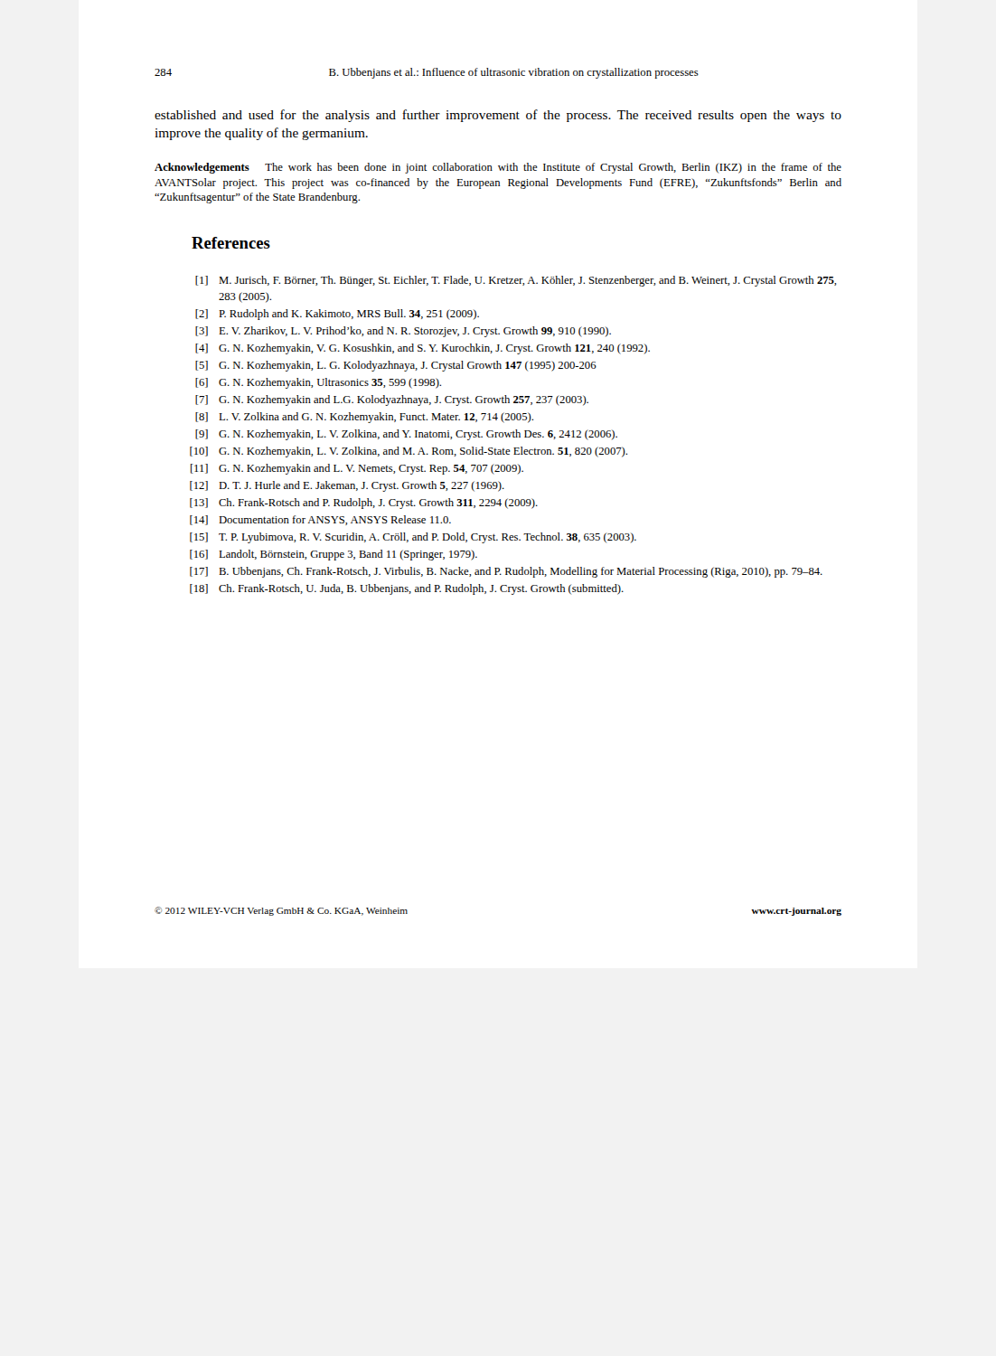284 B. Ubbenjans et al.: Influence of ultrasonic vibration on crystallization processes
established and used for the analysis and further improvement of the process. The received results open the ways to improve the quality of the germanium.
Acknowledgements The work has been done in joint collaboration with the Institute of Crystal Growth, Berlin (IKZ) in the frame of the AVANTSolar project. This project was co-financed by the European Regional Developments Fund (EFRE), “Zukunftsfonds” Berlin and “Zukunftsagentur” of the State Brandenburg.
References
[1] M. Jurisch, F. Börner, Th. Bünger, St. Eichler, T. Flade, U. Kretzer, A. Köhler, J. Stenzenberger, and B. Weinert, J. Crystal Growth 275, 283 (2005).
[2] P. Rudolph and K. Kakimoto, MRS Bull. 34, 251 (2009).
[3] E. V. Zharikov, L. V. Prihod’ko, and N. R. Storozjev, J. Cryst. Growth 99, 910 (1990).
[4] G. N. Kozhemyakin, V. G. Kosushkin, and S. Y. Kurochkin, J. Cryst. Growth 121, 240 (1992).
[5] G. N. Kozhemyakin, L. G. Kolodyazhnaya, J. Crystal Growth 147 (1995) 200-206
[6] G. N. Kozhemyakin, Ultrasonics 35, 599 (1998).
[7] G. N. Kozhemyakin and L.G. Kolodyazhnaya, J. Cryst. Growth 257, 237 (2003).
[8] L. V. Zolkina and G. N. Kozhemyakin, Funct. Mater. 12, 714 (2005).
[9] G. N. Kozhemyakin, L. V. Zolkina, and Y. Inatomi, Cryst. Growth Des. 6, 2412 (2006).
[10] G. N. Kozhemyakin, L. V. Zolkina, and M. A. Rom, Solid-State Electron. 51, 820 (2007).
[11] G. N. Kozhemyakin and L. V. Nemets, Cryst. Rep. 54, 707 (2009).
[12] D. T. J. Hurle and E. Jakeman, J. Cryst. Growth 5, 227 (1969).
[13] Ch. Frank-Rotsch and P. Rudolph, J. Cryst. Growth 311, 2294 (2009).
[14] Documentation for ANSYS, ANSYS Release 11.0.
[15] T. P. Lyubimova, R. V. Scuridin, A. Cröll, and P. Dold, Cryst. Res. Technol. 38, 635 (2003).
[16] Landolt, Börnstein, Gruppe 3, Band 11 (Springer, 1979).
[17] B. Ubbenjans, Ch. Frank-Rotsch, J. Virbulis, B. Nacke, and P. Rudolph, Modelling for Material Processing (Riga, 2010), pp. 79–84.
[18] Ch. Frank-Rotsch, U. Juda, B. Ubbenjans, and P. Rudolph, J. Cryst. Growth (submitted).
© 2012 WILEY-VCH Verlag GmbH & Co. KGaA, Weinheim www.crt-journal.org